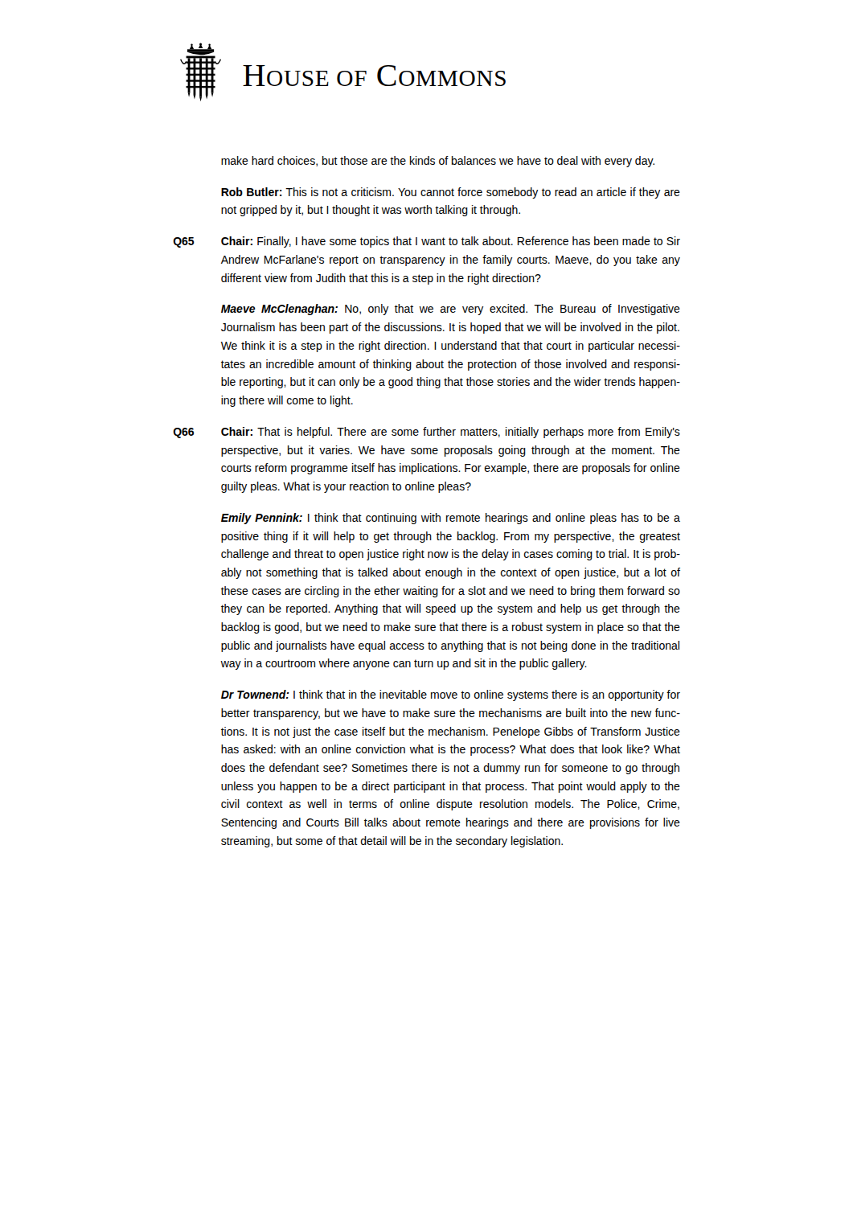HOUSE OF COMMONS
make hard choices, but those are the kinds of balances we have to deal with every day.
Rob Butler: This is not a criticism. You cannot force somebody to read an article if they are not gripped by it, but I thought it was worth talking it through.
Q65
Chair: Finally, I have some topics that I want to talk about. Reference has been made to Sir Andrew McFarlane's report on transparency in the family courts. Maeve, do you take any different view from Judith that this is a step in the right direction?
Maeve McClenaghan: No, only that we are very excited. The Bureau of Investigative Journalism has been part of the discussions. It is hoped that we will be involved in the pilot. We think it is a step in the right direction. I understand that that court in particular necessitates an incredible amount of thinking about the protection of those involved and responsible reporting, but it can only be a good thing that those stories and the wider trends happening there will come to light.
Q66
Chair: That is helpful. There are some further matters, initially perhaps more from Emily's perspective, but it varies. We have some proposals going through at the moment. The courts reform programme itself has implications. For example, there are proposals for online guilty pleas. What is your reaction to online pleas?
Emily Pennink: I think that continuing with remote hearings and online pleas has to be a positive thing if it will help to get through the backlog. From my perspective, the greatest challenge and threat to open justice right now is the delay in cases coming to trial. It is probably not something that is talked about enough in the context of open justice, but a lot of these cases are circling in the ether waiting for a slot and we need to bring them forward so they can be reported. Anything that will speed up the system and help us get through the backlog is good, but we need to make sure that there is a robust system in place so that the public and journalists have equal access to anything that is not being done in the traditional way in a courtroom where anyone can turn up and sit in the public gallery.
Dr Townend: I think that in the inevitable move to online systems there is an opportunity for better transparency, but we have to make sure the mechanisms are built into the new functions. It is not just the case itself but the mechanism. Penelope Gibbs of Transform Justice has asked: with an online conviction what is the process? What does that look like? What does the defendant see? Sometimes there is not a dummy run for someone to go through unless you happen to be a direct participant in that process. That point would apply to the civil context as well in terms of online dispute resolution models. The Police, Crime, Sentencing and Courts Bill talks about remote hearings and there are provisions for live streaming, but some of that detail will be in the secondary legislation.